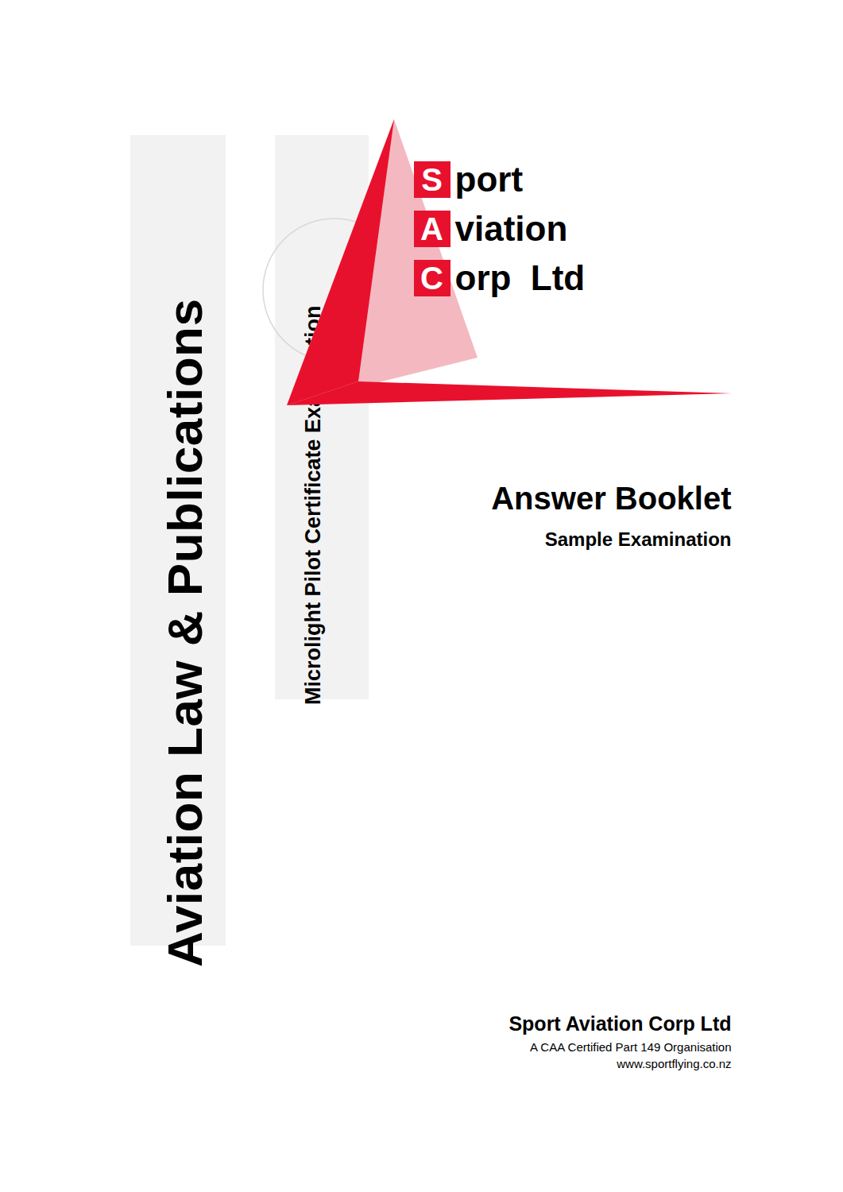Aviation Law & Publications
Microlight Pilot Certificate Examination
Sport
Aviation
Corp Ltd
Answer Booklet
Sample Examination
Sport Aviation Corp Ltd
A CAA Certified Part 149 Organisation
www.sportflying.co.nz